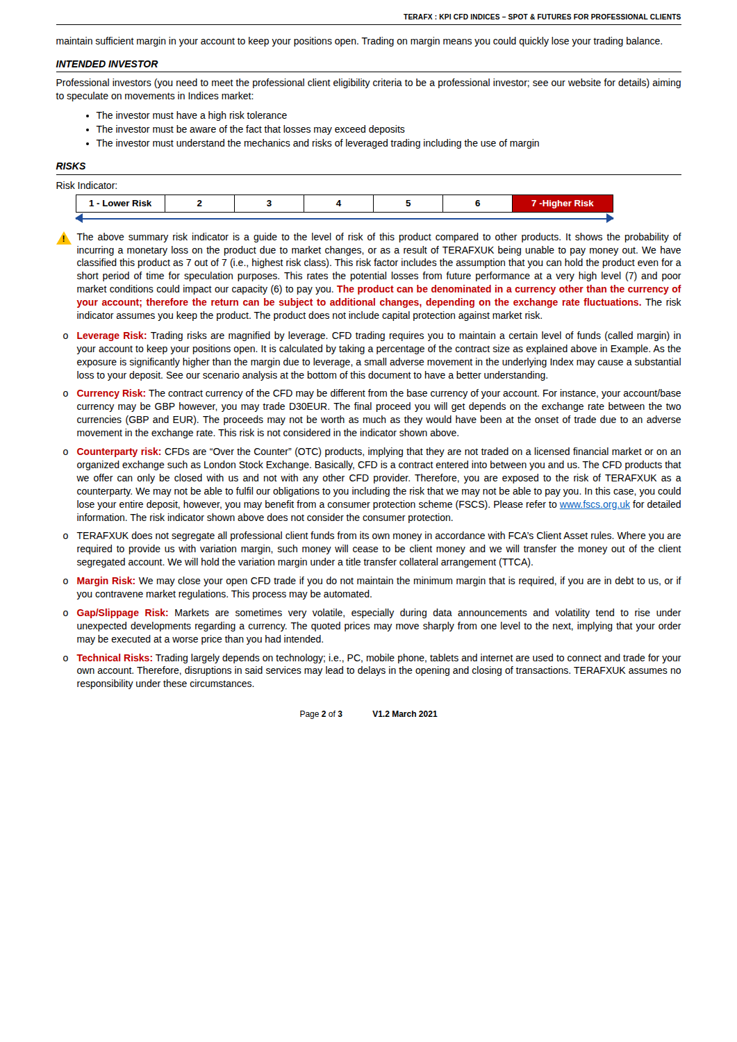TERAFX : KPI CFD INDICES – SPOT & FUTURES FOR PROFESSIONAL CLIENTS
maintain sufficient margin in your account to keep your positions open. Trading on margin means you could quickly lose your trading balance.
INTENDED INVESTOR
Professional investors (you need to meet the professional client eligibility criteria to be a professional investor; see our website for details) aiming to speculate on movements in Indices market:
The investor must have a high risk tolerance
The investor must be aware of the fact that losses may exceed deposits
The investor must understand the mechanics and risks of leveraged trading including the use of margin
RISKS
Risk Indicator:
| 1 - Lower Risk | 2 | 3 | 4 | 5 | 6 | 7 -Higher Risk |
The above summary risk indicator is a guide to the level of risk of this product compared to other products. It shows the probability of incurring a monetary loss on the product due to market changes, or as a result of TERAFXUK being unable to pay money out. We have classified this product as 7 out of 7 (i.e., highest risk class). This risk factor includes the assumption that you can hold the product even for a short period of time for speculation purposes. This rates the potential losses from future performance at a very high level (7) and poor market conditions could impact our capacity (6) to pay you. The product can be denominated in a currency other than the currency of your account; therefore the return can be subject to additional changes, depending on the exchange rate fluctuations. The risk indicator assumes you keep the product. The product does not include capital protection against market risk.
Leverage Risk: Trading risks are magnified by leverage. CFD trading requires you to maintain a certain level of funds (called margin) in your account to keep your positions open. It is calculated by taking a percentage of the contract size as explained above in Example. As the exposure is significantly higher than the margin due to leverage, a small adverse movement in the underlying Index may cause a substantial loss to your deposit. See our scenario analysis at the bottom of this document to have a better understanding.
Currency Risk: The contract currency of the CFD may be different from the base currency of your account. For instance, your account/base currency may be GBP however, you may trade D30EUR. The final proceed you will get depends on the exchange rate between the two currencies (GBP and EUR). The proceeds may not be worth as much as they would have been at the onset of trade due to an adverse movement in the exchange rate. This risk is not considered in the indicator shown above.
Counterparty risk: CFDs are “Over the Counter” (OTC) products, implying that they are not traded on a licensed financial market or on an organized exchange such as London Stock Exchange. Basically, CFD is a contract entered into between you and us. The CFD products that we offer can only be closed with us and not with any other CFD provider. Therefore, you are exposed to the risk of TERAFXUK as a counterparty. We may not be able to fulfil our obligations to you including the risk that we may not be able to pay you. In this case, you could lose your entire deposit, however, you may benefit from a consumer protection scheme (FSCS). Please refer to www.fscs.org.uk for detailed information. The risk indicator shown above does not consider the consumer protection.
TERAFXUK does not segregate all professional client funds from its own money in accordance with FCA’s Client Asset rules. Where you are required to provide us with variation margin, such money will cease to be client money and we will transfer the money out of the client segregated account. We will hold the variation margin under a title transfer collateral arrangement (TTCA).
Margin Risk: We may close your open CFD trade if you do not maintain the minimum margin that is required, if you are in debt to us, or if you contravene market regulations. This process may be automated.
Gap/Slippage Risk: Markets are sometimes very volatile, especially during data announcements and volatility tend to rise under unexpected developments regarding a currency. The quoted prices may move sharply from one level to the next, implying that your order may be executed at a worse price than you had intended.
Technical Risks: Trading largely depends on technology; i.e., PC, mobile phone, tablets and internet are used to connect and trade for your own account. Therefore, disruptions in said services may lead to delays in the opening and closing of transactions. TERAFXUK assumes no responsibility under these circumstances.
Page 2 of 3 V1.2 March 2021